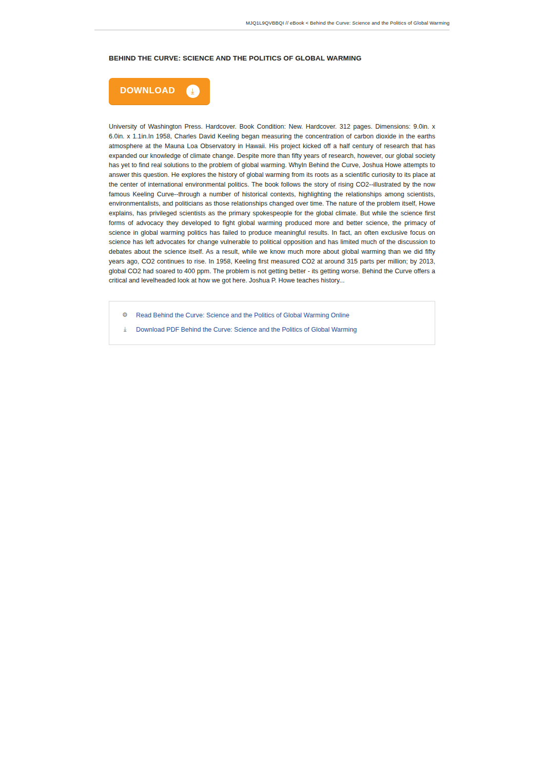MJQ1L9QVBBQI // eBook < Behind the Curve: Science and the Politics of Global Warming
BEHIND THE CURVE: SCIENCE AND THE POLITICS OF GLOBAL WARMING
DOWNLOAD ⤓
University of Washington Press. Hardcover. Book Condition: New. Hardcover. 312 pages. Dimensions: 9.0in. x 6.0in. x 1.1in.In 1958, Charles David Keeling began measuring the concentration of carbon dioxide in the earths atmosphere at the Mauna Loa Observatory in Hawaii. His project kicked off a half century of research that has expanded our knowledge of climate change. Despite more than fifty years of research, however, our global society has yet to find real solutions to the problem of global warming. WhyIn Behind the Curve, Joshua Howe attempts to answer this question. He explores the history of global warming from its roots as a scientific curiosity to its place at the center of international environmental politics. The book follows the story of rising CO2--illustrated by the now famous Keeling Curve--through a number of historical contexts, highlighting the relationships among scientists, environmentalists, and politicians as those relationships changed over time. The nature of the problem itself, Howe explains, has privileged scientists as the primary spokespeople for the global climate. But while the science first forms of advocacy they developed to fight global warming produced more and better science, the primacy of science in global warming politics has failed to produce meaningful results. In fact, an often exclusive focus on science has left advocates for change vulnerable to political opposition and has limited much of the discussion to debates about the science itself. As a result, while we know much more about global warming than we did fifty years ago, CO2 continues to rise. In 1958, Keeling first measured CO2 at around 315 parts per million; by 2013, global CO2 had soared to 400 ppm. The problem is not getting better - its getting worse. Behind the Curve offers a critical and levelheaded look at how we got here. Joshua P. Howe teaches history...
⚙Read Behind the Curve: Science and the Politics of Global Warming Online
⤓Download PDF Behind the Curve: Science and the Politics of Global Warming